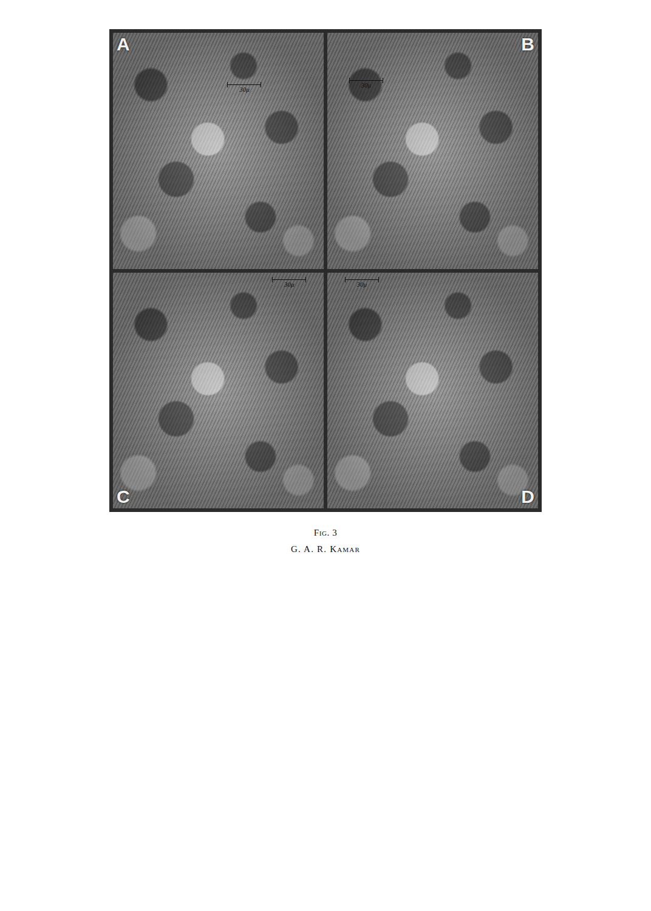A
30μ
B
30μ
C
30μ
D
30μ
Fig. 3
G. A. R. Kamar